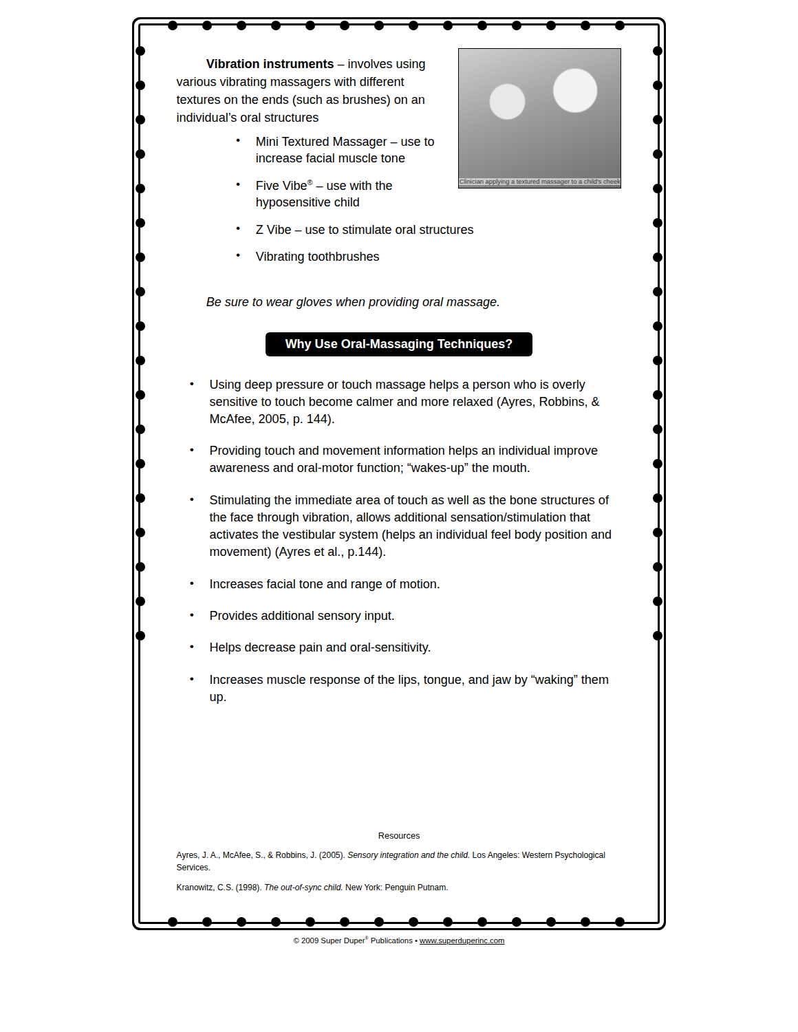Clinician applying a textured massager to a child's cheek
Vibration instruments – involves using various vibrating massagers with different textures on the ends (such as brushes) on an individual’s oral structures
Mini Textured Massager – use to increase facial muscle tone
Five Vibe® – use with the hyposensitive child
Z Vibe – use to stimulate oral structures
Vibrating toothbrushes
Be sure to wear gloves when providing oral massage.
Why Use Oral-Massaging Techniques?
Using deep pressure or touch massage helps a person who is overly sensitive to touch become calmer and more relaxed (Ayres, Robbins, & McAfee, 2005, p. 144).
Providing touch and movement information helps an individual improve awareness and oral-motor function; “wakes-up” the mouth.
Stimulating the immediate area of touch as well as the bone structures of the face through vibration, allows additional sensation/stimulation that activates the vestibular system (helps an individual feel body position and movement) (Ayres et al., p.144).
Increases facial tone and range of motion.
Provides additional sensory input.
Helps decrease pain and oral-sensitivity.
Increases muscle response of the lips, tongue, and jaw by “waking” them up.
Resources
Ayres, J. A., McAfee, S., & Robbins, J. (2005). Sensory integration and the child. Los Angeles: Western Psychological Services.
Kranowitz, C.S. (1998). The out-of-sync child. New York: Penguin Putnam.
© 2009 Super Duper® Publications • www.superduperinc.com